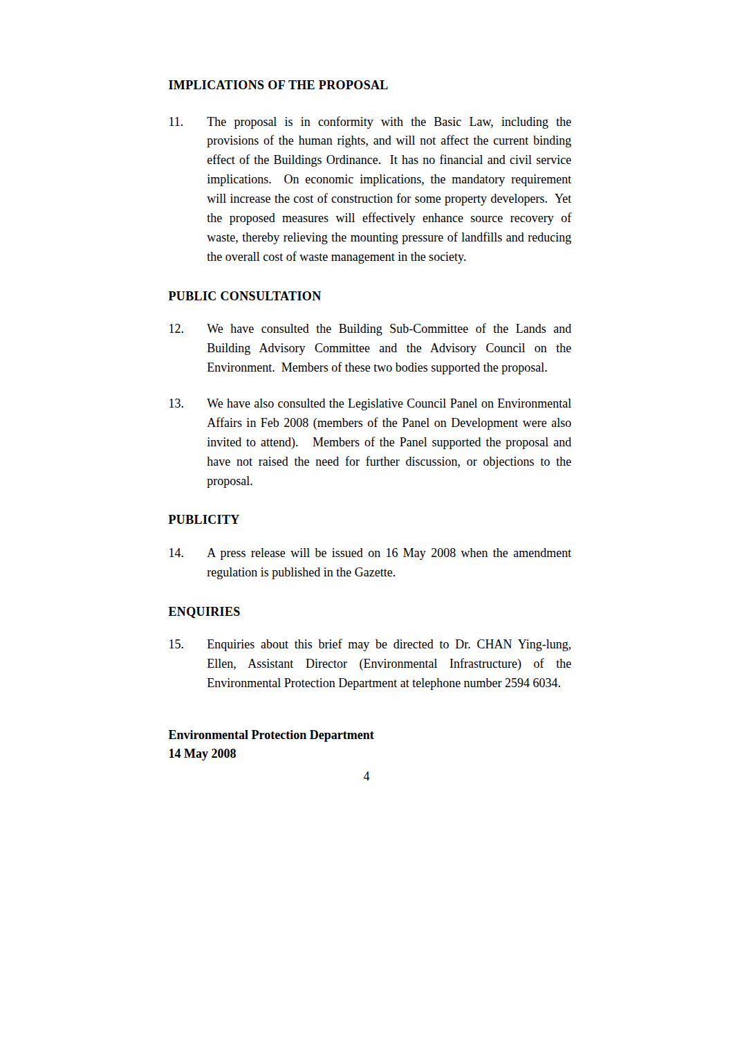IMPLICATIONS OF THE PROPOSAL
11. The proposal is in conformity with the Basic Law, including the provisions of the human rights, and will not affect the current binding effect of the Buildings Ordinance. It has no financial and civil service implications. On economic implications, the mandatory requirement will increase the cost of construction for some property developers. Yet the proposed measures will effectively enhance source recovery of waste, thereby relieving the mounting pressure of landfills and reducing the overall cost of waste management in the society.
PUBLIC CONSULTATION
12. We have consulted the Building Sub-Committee of the Lands and Building Advisory Committee and the Advisory Council on the Environment. Members of these two bodies supported the proposal.
13. We have also consulted the Legislative Council Panel on Environmental Affairs in Feb 2008 (members of the Panel on Development were also invited to attend). Members of the Panel supported the proposal and have not raised the need for further discussion, or objections to the proposal.
PUBLICITY
14. A press release will be issued on 16 May 2008 when the amendment regulation is published in the Gazette.
ENQUIRIES
15. Enquiries about this brief may be directed to Dr. CHAN Ying-lung, Ellen, Assistant Director (Environmental Infrastructure) of the Environmental Protection Department at telephone number 2594 6034.
Environmental Protection Department
14 May 2008
4